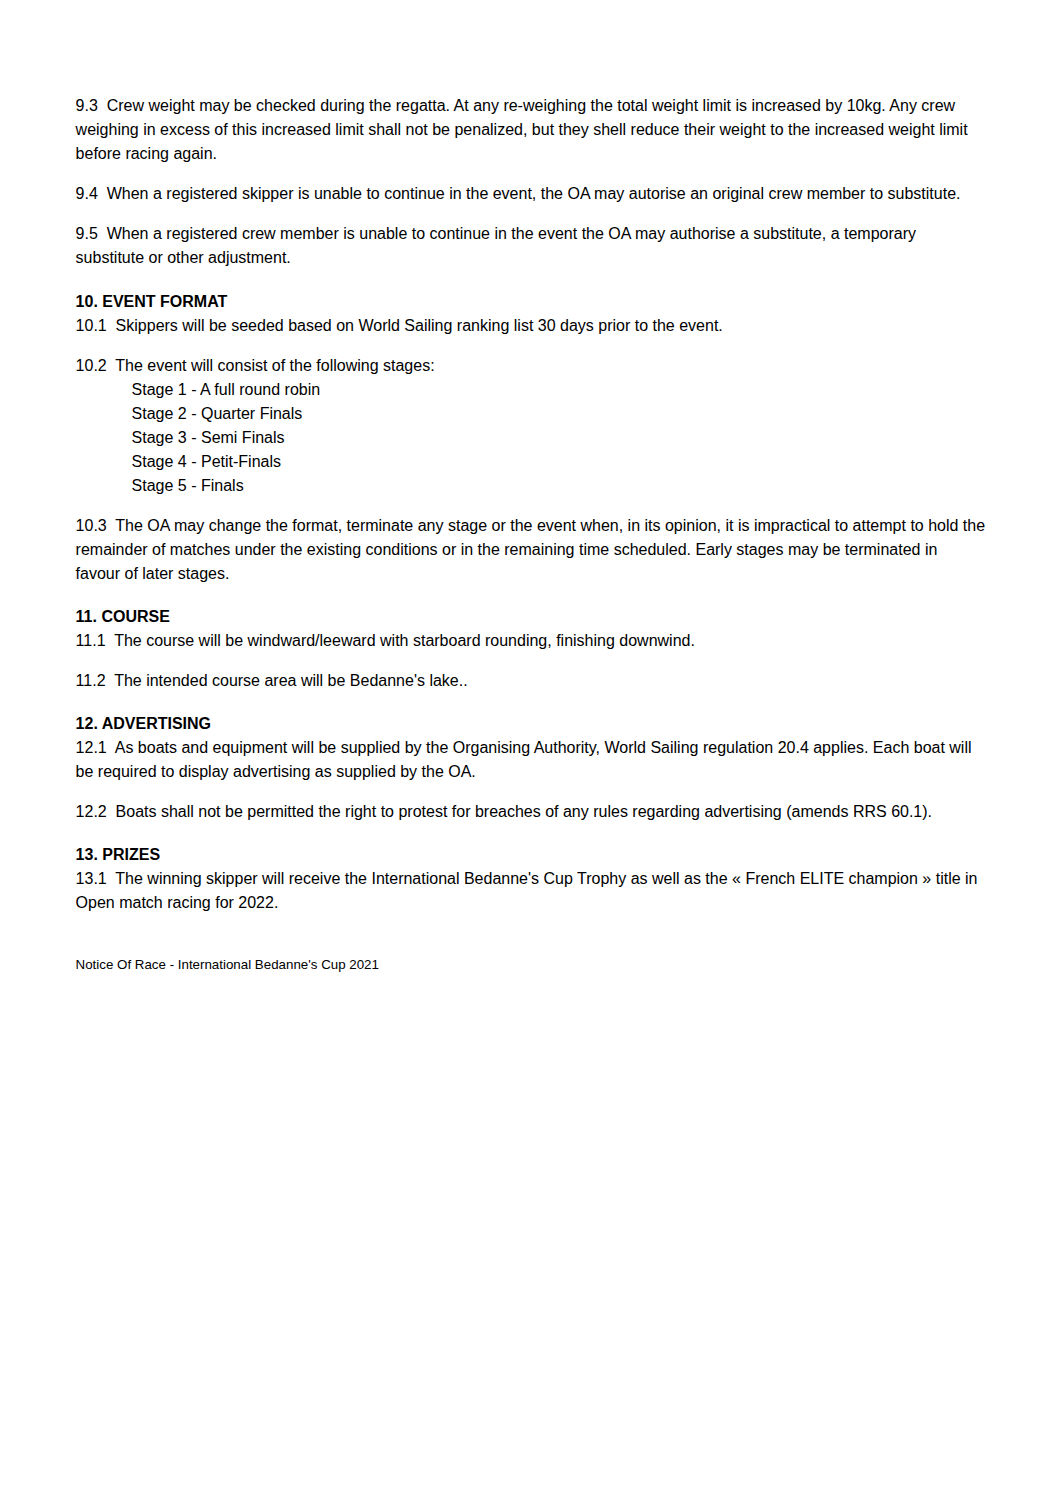9.3 Crew weight may be checked during the regatta. At any re-weighing the total weight limit is increased by 10kg. Any crew weighing in excess of this increased limit shall not be penalized, but they shell reduce their weight to the increased weight limit before racing again.
9.4 When a registered skipper is unable to continue in the event, the OA may autorise an original crew member to substitute.
9.5 When a registered crew member is unable to continue in the event the OA may authorise a substitute, a temporary substitute or other adjustment.
10. Event Format
10.1 Skippers will be seeded based on World Sailing ranking list 30 days prior to the event.
10.2 The event will consist of the following stages:
Stage 1 - A full round robin
Stage 2 - Quarter Finals
Stage 3 - Semi Finals
Stage 4 - Petit-Finals
Stage 5 - Finals
10.3 The OA may change the format, terminate any stage or the event when, in its opinion, it is impractical to attempt to hold the remainder of matches under the existing conditions or in the remaining time scheduled. Early stages may be terminated in favour of later stages.
11. Course
11.1 The course will be windward/leeward with starboard rounding, finishing downwind.
11.2 The intended course area will be Bedanne's lake..
12. Advertising
12.1 As boats and equipment will be supplied by the Organising Authority, World Sailing regulation 20.4 applies. Each boat will be required to display advertising as supplied by the OA.
12.2 Boats shall not be permitted the right to protest for breaches of any rules regarding advertising (amends RRS 60.1).
13. Prizes
13.1 The winning skipper will receive the International Bedanne's Cup Trophy as well as the « French ELITE champion » title in Open match racing for 2022.
Notice Of Race - International Bedanne's Cup 2021